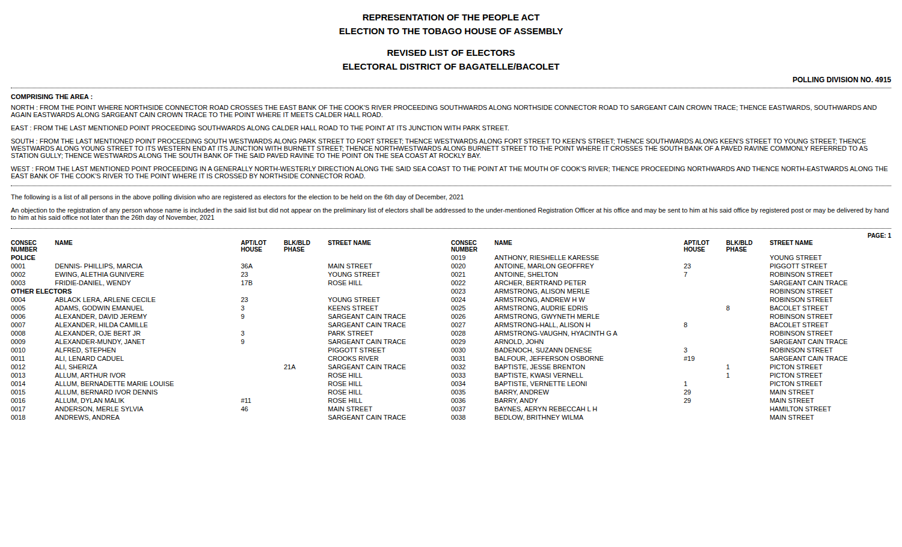REPRESENTATION OF THE PEOPLE ACT
ELECTION TO THE TOBAGO HOUSE OF ASSEMBLY
REVISED LIST OF ELECTORS
ELECTORAL DISTRICT OF BAGATELLE/BACOLET
POLLING DIVISION NO. 4915
COMPRISING THE AREA :
NORTH : FROM THE POINT WHERE NORTHSIDE CONNECTOR ROAD CROSSES THE EAST BANK OF THE COOK'S RIVER PROCEEDING SOUTHWARDS ALONG NORTHSIDE CONNECTOR ROAD TO SARGEANT CAIN CROWN TRACE; THENCE EASTWARDS, SOUTHWARDS AND AGAIN EASTWARDS ALONG SARGEANT CAIN CROWN TRACE TO THE POINT WHERE IT MEETS CALDER HALL ROAD.
EAST : FROM THE LAST MENTIONED POINT PROCEEDING SOUTHWARDS ALONG CALDER HALL ROAD TO THE POINT AT ITS JUNCTION WITH PARK STREET.
SOUTH : FROM THE LAST MENTIONED POINT PROCEEDING SOUTH WESTWARDS ALONG PARK STREET TO FORT STREET; THENCE WESTWARDS ALONG FORT STREET TO KEEN'S STREET; THENCE SOUTHWARDS ALONG KEEN'S STREET TO YOUNG STREET; THENCE WESTWARDS ALONG YOUNG STREET TO ITS WESTERN END AT ITS JUNCTION WITH BURNETT STREET; THENCE NORTHWESTWARDS ALONG BURNETT STREET TO THE POINT WHERE IT CROSSES THE SOUTH BANK OF A PAVED RAVINE COMMONLY REFERRED TO AS STATION GULLY; THENCE WESTWARDS ALONG THE SOUTH BANK OF THE SAID PAVED RAVINE TO THE POINT ON THE SEA COAST AT ROCKLY BAY.
WEST : FROM THE LAST MENTIONED POINT PROCEEDING IN A GENERALLY NORTH-WESTERLY DIRECTION ALONG THE SAID SEA COAST TO THE POINT AT THE MOUTH OF COOK'S RIVER; THENCE PROCEEDING NORTHWARDS AND THENCE NORTH-EASTWARDS ALONG THE EAST BANK OF THE COOK'S RIVER TO THE POINT WHERE IT IS CROSSED BY NORTHSIDE CONNECTOR ROAD.
The following is a list of all persons in the above polling division who are registered as electors for the election to be held on the 6th day of December, 2021
An objection to the registration of any person whose name is included in the said list but did not appear on the preliminary list of electors shall be addressed to the under-mentioned Registration Officer at his office and may be sent to him at his said office by registered post or may be delivered by hand to him at his said office not later than the 26th day of November, 2021
PAGE: 1
| / CONSEC NUMBER / NAME / APT/LOT HOUSE / BLK/BLD PHASE / STREET NAME / / --- / --- / --- / --- / --- / / POLICE / / 0001 / DENNIS- PHILLIPS, MARCIA / 36A / / MAIN STREET / / 0002 / EWING, ALETHIA GUNIVERE / 23 / / YOUNG STREET / / 0003 / FRIDIE-DANIEL, WENDY / 17B / / ROSE HILL / / OTHER ELECTORS / / 0004 / ABLACK LERA, ARLENE CECILE / 23 / / YOUNG STREET / / 0005 / ADAMS, GODWIN EMANUEL / 3 / / KEENS STREET / / 0006 / ALEXANDER, DAVID JEREMY / 9 / / SARGEANT CAIN TRACE / / 0007 / ALEXANDER, HILDA CAMILLE / / / SARGEANT CAIN TRACE / / 0008 / ALEXANDER, OJE BERT JR / 3 / / PARK STREET / / 0009 / ALEXANDER-MUNDY, JANET / 9 / / SARGEANT CAIN TRACE / / 0010 / ALFRED, STEPHEN / / / PIGGOTT STREET / / 0011 / ALI, LENARD CADUEL / / / CROOKS RIVER / / 0012 / ALI, SHERIZA / / 21A / SARGEANT CAIN TRACE / / 0013 / ALLUM, ARTHUR IVOR / / / ROSE HILL / / 0014 / ALLUM, BERNADETTE MARIE LOUISE / / / ROSE HILL / / 0015 / ALLUM, BERNARD IVOR DENNIS / / / ROSE HILL / / 0016 / ALLUM, DYLAN MALIK / #11 / / ROSE HILL / / 0017 / ANDERSON, MERLE SYLVIA / 46 / / MAIN STREET / / 0018 / ANDREWS, ANDREA / / / SARGEANT CAIN TRACE / | / CONSEC NUMBER / NAME / APT/LOT HOUSE / BLK/BLD PHASE / STREET NAME / / --- / --- / --- / --- / --- / / 0019 / ANTHONY, RIESHELLE KARESSE / / / YOUNG STREET / / 0020 / ANTOINE, MARLON GEOFFREY / 23 / / PIGGOTT STREET / / 0021 / ANTOINE, SHELTON / 7 / / ROBINSON STREET / / 0022 / ARCHER, BERTRAND PETER / / / SARGEANT CAIN TRACE / / 0023 / ARMSTRONG, ALISON MERLE / / / ROBINSON STREET / / 0024 / ARMSTRONG, ANDREW H W / / / ROBINSON STREET / / 0025 / ARMSTRONG, AUDRIE EDRIS / / 8 / BACOLET STREET / / 0026 / ARMSTRONG, GWYNETH MERLE / / / ROBINSON STREET / / 0027 / ARMSTRONG-HALL, ALISON H / 8 / / BACOLET STREET / / 0028 / ARMSTRONG-VAUGHN, HYACINTH G A / / / ROBINSON STREET / / 0029 / ARNOLD, JOHN / / / SARGEANT CAIN TRACE / / 0030 / BADENOCH, SUZANN DENESE / 3 / / ROBINSON STREET / / 0031 / BALFOUR, JEFFERSON OSBORNE / #19 / / SARGEANT CAIN TRACE / / 0032 / BAPTISTE, JESSE BRENTON / / 1 / PICTON STREET / / 0033 / BAPTISTE, KWASI VERNELL / / 1 / PICTON STREET / / 0034 / BAPTISTE, VERNETTE LEONI / 1 / / PICTON STREET / / 0035 / BARRY, ANDREW / 29 / / MAIN STREET / / 0036 / BARRY, ANDY / 29 / / MAIN STREET / / 0037 / BAYNES, AERYN REBECCAH L H / / / HAMILTON STREET / / 0038 / BEDLOW, BRITHNEY WILMA / / / MAIN STREET / |